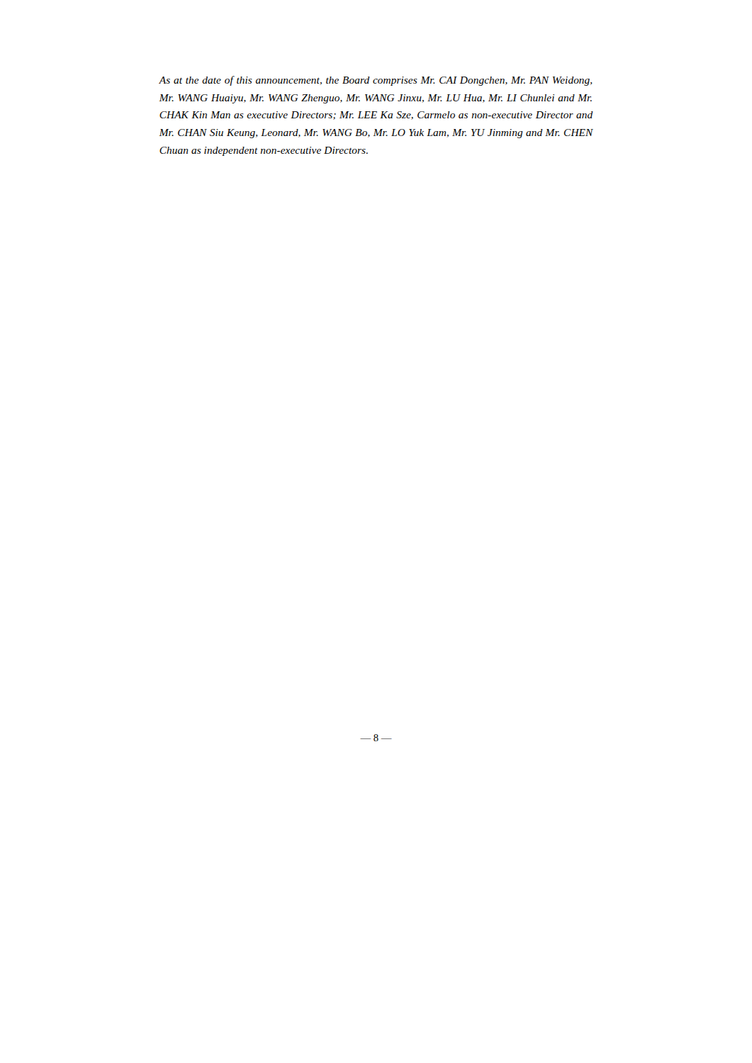As at the date of this announcement, the Board comprises Mr. CAI Dongchen, Mr. PAN Weidong, Mr. WANG Huaiyu, Mr. WANG Zhenguo, Mr. WANG Jinxu, Mr. LU Hua, Mr. LI Chunlei and Mr. CHAK Kin Man as executive Directors; Mr. LEE Ka Sze, Carmelo as non-executive Director and Mr. CHAN Siu Keung, Leonard, Mr. WANG Bo, Mr. LO Yuk Lam, Mr. YU Jinming and Mr. CHEN Chuan as independent non-executive Directors.
— 8 —